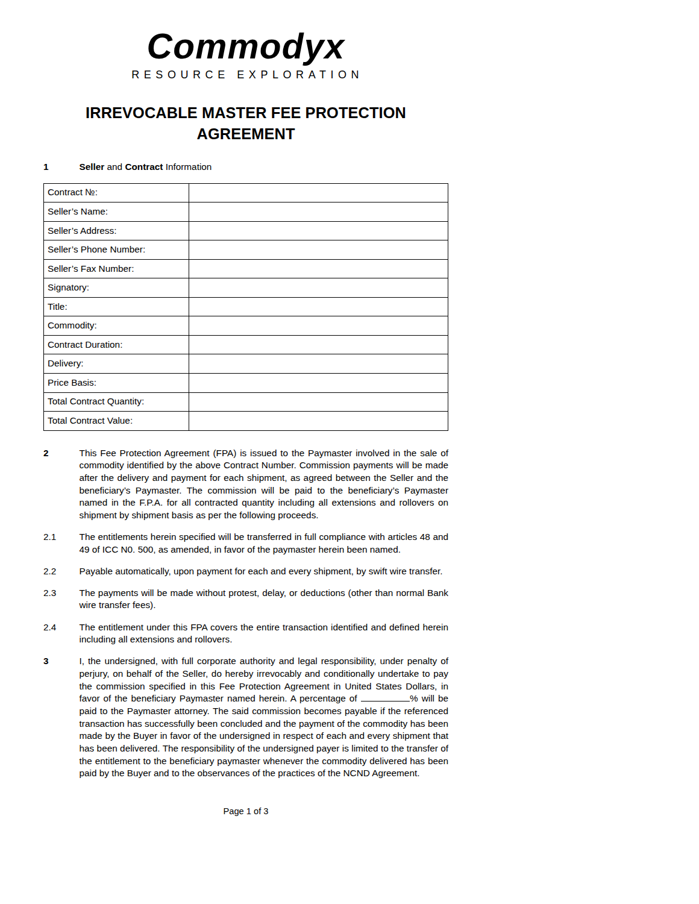Commodyx
RESOURCE EXPLORATION
IRREVOCABLE MASTER FEE PROTECTION AGREEMENT
1
Seller and Contract Information
| Contract №: | |
| Seller’s Name: | |
| Seller’s Address: | |
| Seller’s Phone Number: | |
| Seller’s Fax Number: | |
| Signatory: | |
| Title: | |
| Commodity: | |
| Contract Duration: | |
| Delivery: | |
| Price Basis: | |
| Total Contract Quantity: | |
| Total Contract Value: | |
2
This Fee Protection Agreement (FPA) is issued to the Paymaster involved in the sale of commodity identified by the above Contract Number. Commission payments will be made after the delivery and payment for each shipment, as agreed between the Seller and the beneficiary’s Paymaster. The commission will be paid to the beneficiary’s Paymaster named in the F.P.A. for all contracted quantity including all extensions and rollovers on shipment by shipment basis as per the following proceeds.
2.1
The entitlements herein specified will be transferred in full compliance with articles 48 and 49 of ICC N0. 500, as amended, in favor of the paymaster herein been named.
2.2
Payable automatically, upon payment for each and every shipment, by swift wire transfer.
2.3
The payments will be made without protest, delay, or deductions (other than normal Bank wire transfer fees).
2.4
The entitlement under this FPA covers the entire transaction identified and defined herein including all extensions and rollovers.
3
I, the undersigned, with full corporate authority and legal responsibility, under penalty of perjury, on behalf of the Seller, do hereby irrevocably and conditionally undertake to pay the commission specified in this Fee Protection Agreement in United States Dollars, in favor of the beneficiary Paymaster named herein. A percentage of % will be paid to the Paymaster attorney. The said commission becomes payable if the referenced transaction has successfully been concluded and the payment of the commodity has been made by the Buyer in favor of the undersigned in respect of each and every shipment that has been delivered. The responsibility of the undersigned payer is limited to the transfer of the entitlement to the beneficiary paymaster whenever the commodity delivered has been paid by the Buyer and to the observances of the practices of the NCND Agreement.
Page 1 of 3